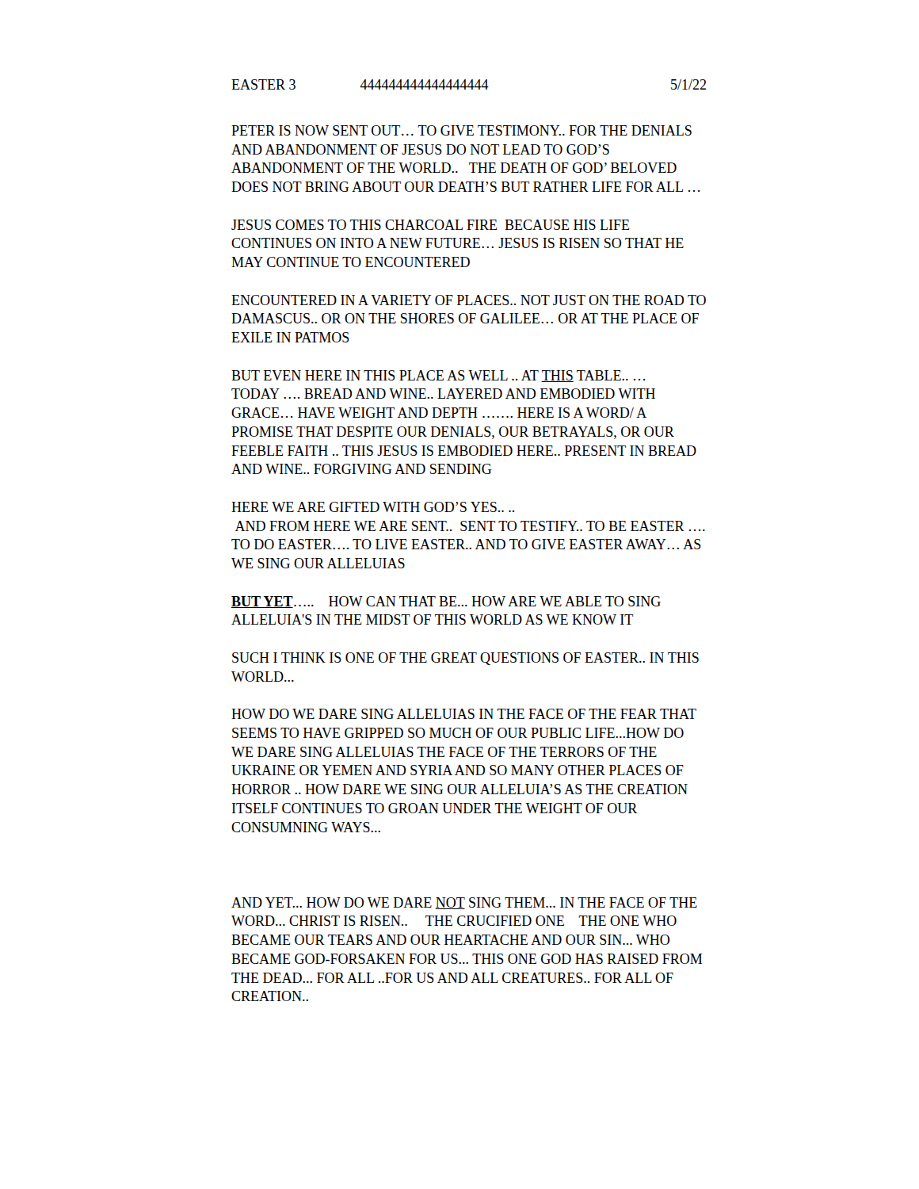EASTER 3 444444444444444444 5/1/22
PETER IS NOW SENT OUT… TO GIVE TESTIMONY.. FOR THE DENIALS AND ABANDONMENT OF JESUS DO NOT LEAD TO GOD’S ABANDONMENT OF THE WORLD.. THE DEATH OF GOD’ BELOVED DOES NOT BRING ABOUT OUR DEATH’S BUT RATHER LIFE FOR ALL …
JESUS COMES TO THIS CHARCOAL FIRE BECAUSE HIS LIFE CONTINUES ON INTO A NEW FUTURE… JESUS IS RISEN SO THAT HE MAY CONTINUE TO ENCOUNTERED
ENCOUNTERED IN A VARIETY OF PLACES.. NOT JUST ON THE ROAD TO DAMASCUS.. OR ON THE SHORES OF GALILEE… OR AT THE PLACE OF EXILE IN PATMOS
BUT EVEN HERE IN THIS PLACE AS WELL .. AT THIS TABLE.. …
TODAY …. BREAD AND WINE.. LAYERED AND EMBODIED WITH GRACE… HAVE WEIGHT AND DEPTH ……. HERE IS A WORD/ A PROMISE THAT DESPITE OUR DENIALS, OUR BETRAYALS, OR OUR FEEBLE FAITH .. THIS JESUS IS EMBODIED HERE.. PRESENT IN BREAD AND WINE.. FORGIVING AND SENDING
HERE WE ARE GIFTED WITH GOD’S YES.. ..
AND FROM HERE WE ARE SENT.. SENT TO TESTIFY.. TO BE EASTER …. TO DO EASTER…. TO LIVE EASTER.. AND TO GIVE EASTER AWAY… AS WE SING OUR ALLELUIAS
BUT YET….. HOW CAN THAT BE... HOW ARE WE ABLE TO SING ALLELUIA'S IN THE MIDST OF THIS WORLD AS WE KNOW IT
SUCH I THINK IS ONE OF THE GREAT QUESTIONS OF EASTER.. IN THIS WORLD...
HOW DO WE DARE SING ALLELUIAS IN THE FACE OF THE FEAR THAT SEEMS TO HAVE GRIPPED SO MUCH OF OUR PUBLIC LIFE...HOW DO WE DARE SING ALLELUIAS THE FACE OF THE TERRORS OF THE UKRAINE OR YEMEN AND SYRIA AND SO MANY OTHER PLACES OF HORROR .. HOW DARE WE SING OUR ALLELUIA’S AS THE CREATION ITSELF CONTINUES TO GROAN UNDER THE WEIGHT OF OUR CONSUMNING WAYS...
AND YET... HOW DO WE DARE NOT SING THEM... IN THE FACE OF THE WORD... CHRIST IS RISEN.. THE CRUCIFIED ONE THE ONE WHO BECAME OUR TEARS AND OUR HEARTACHE AND OUR SIN... WHO BECAME GOD-FORSAKEN FOR US... THIS ONE GOD HAS RAISED FROM THE DEAD... FOR ALL ..FOR US AND ALL CREATURES.. FOR ALL OF CREATION..